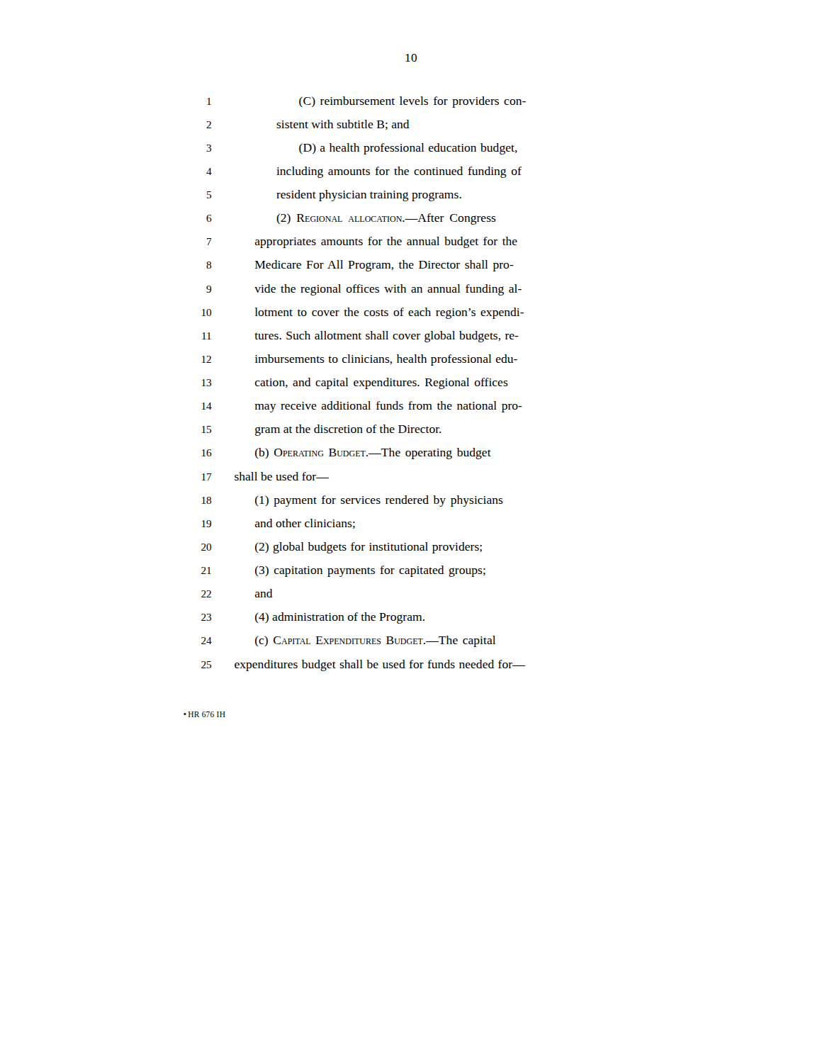10
(C) reimbursement levels for providers con-
sistent with subtitle B; and
(D) a health professional education budget,
including amounts for the continued funding of
resident physician training programs.
(2) Regional allocation.—After Congress
appropriates amounts for the annual budget for the
Medicare For All Program, the Director shall pro-
vide the regional offices with an annual funding al-
lotment to cover the costs of each region’s expendi-
tures. Such allotment shall cover global budgets, re-
imbursements to clinicians, health professional edu-
cation, and capital expenditures. Regional offices
may receive additional funds from the national pro-
gram at the discretion of the Director.
(b) Operating Budget.—The operating budget
shall be used for—
(1) payment for services rendered by physicians
and other clinicians;
(2) global budgets for institutional providers;
(3) capitation payments for capitated groups;
and
(4) administration of the Program.
(c) Capital Expenditures Budget.—The capital
expenditures budget shall be used for funds needed for—
•HR 676 IH